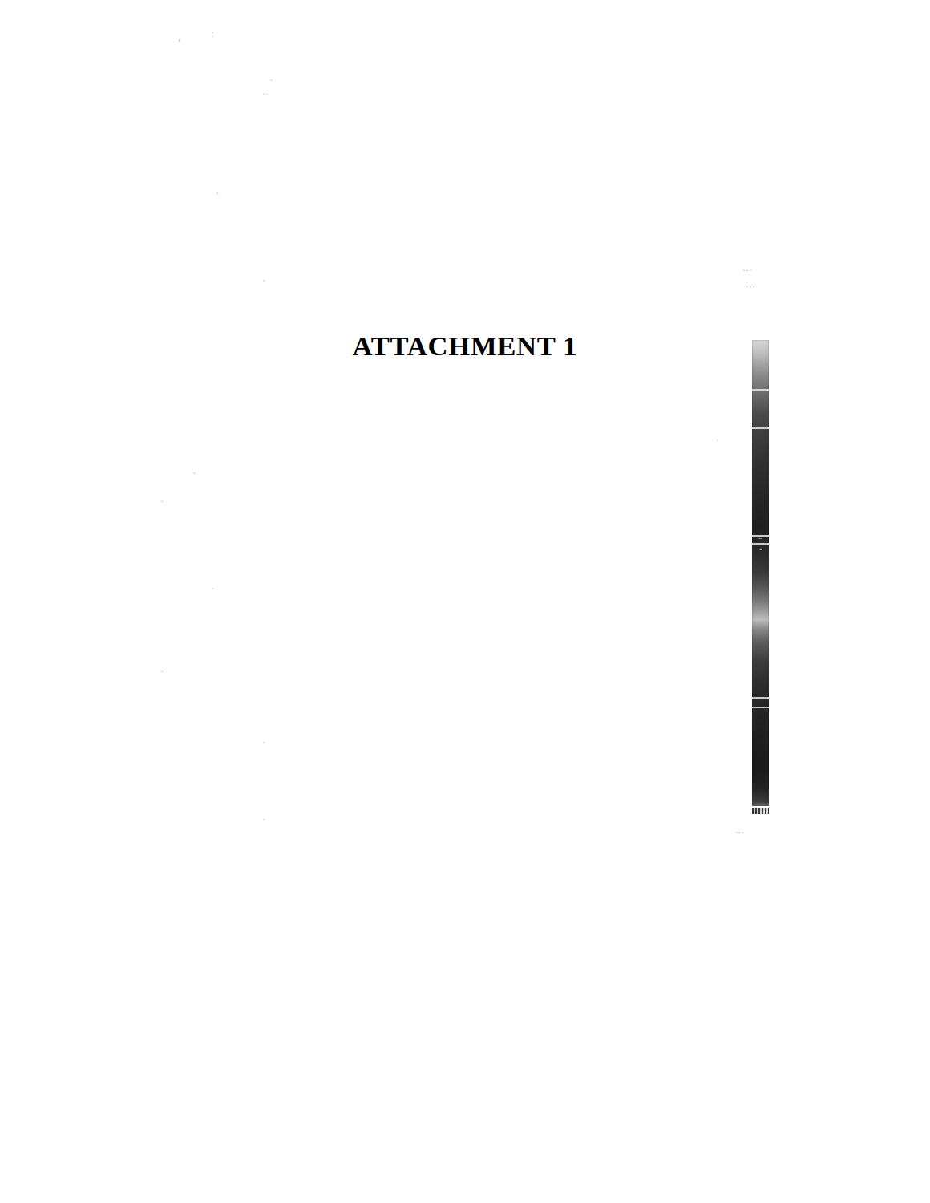, : . .. . . . . . . . . … … . . . . …
ATTACHMENT 1
•••
••